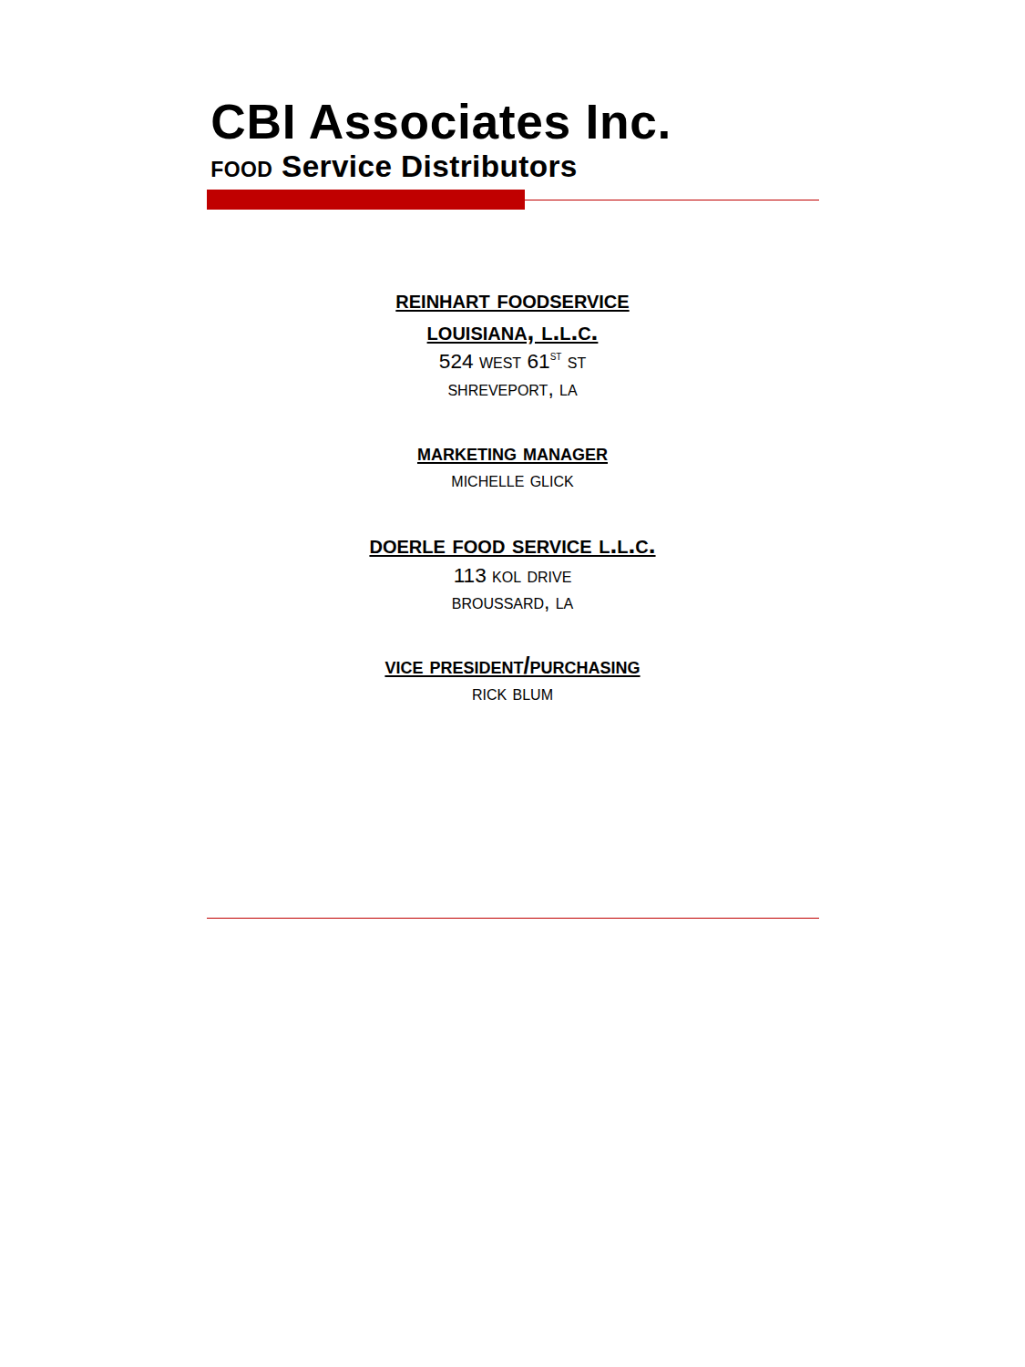CBI Associates Inc.
food Service Distributors
Reinhart Foodservice
Louisiana, L.L.C.
524 West 61st St
Shreveport, LA
Marketing Manager
Michelle Glick
Doerle Food Service L.L.C.
113 KOL Drive
Broussard, LA
Vice President/Purchasing
Rick Blum